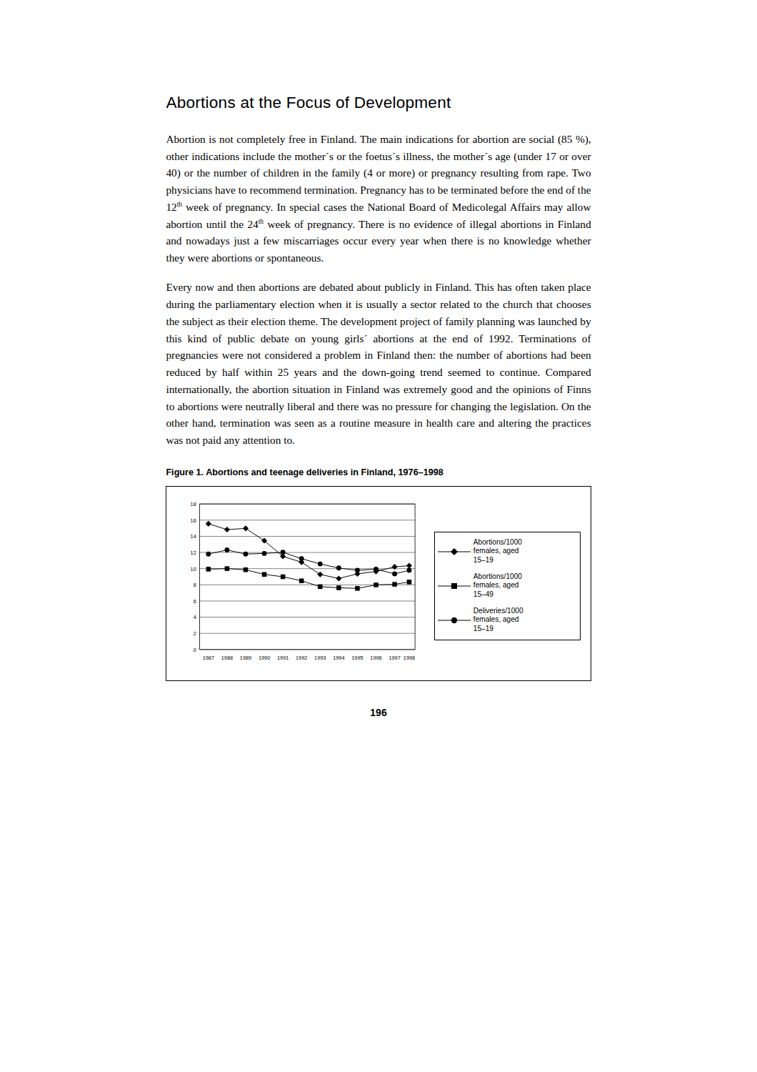Abortions at the Focus of Development
Abortion is not completely free in Finland. The main indications for abortion are social (85 %), other indications include the mother´s or the foetus´s illness, the mother´s age (under 17 or over 40) or the number of children in the family (4 or more) or pregnancy resulting from rape. Two physicians have to recommend termination. Pregnancy has to be terminated before the end of the 12th week of pregnancy. In special cases the National Board of Medicolegal Affairs may allow abortion until the 24th week of pregnancy. There is no evidence of illegal abortions in Finland and nowadays just a few miscarriages occur every year when there is no knowledge whether they were abortions or spontaneous.
Every now and then abortions are debated about publicly in Finland. This has often taken place during the parliamentary election when it is usually a sector related to the church that chooses the subject as their election theme. The development project of family planning was launched by this kind of public debate on young girls´ abortions at the end of 1992. Terminations of pregnancies were not considered a problem in Finland then: the number of abortions had been reduced by half within 25 years and the down-going trend seemed to continue. Compared internationally, the abortion situation in Finland was extremely good and the opinions of Finns to abortions were neutrally liberal and there was no pressure for changing the legislation. On the other hand, termination was seen as a routine measure in health care and altering the practices was not paid any attention to.
Figure 1. Abortions and teenage deliveries in Finland, 1976–1998
18 16 14 12 10 8 6 4 2 0 1987 1988 1989 1990 1991 1992 1993 1994 1995 1996 1997 1998
Abortions/1000 females, aged 15–19
Abortions/1000 females, aged 15–49
Deliveries/1000 females, aged 15–19
196